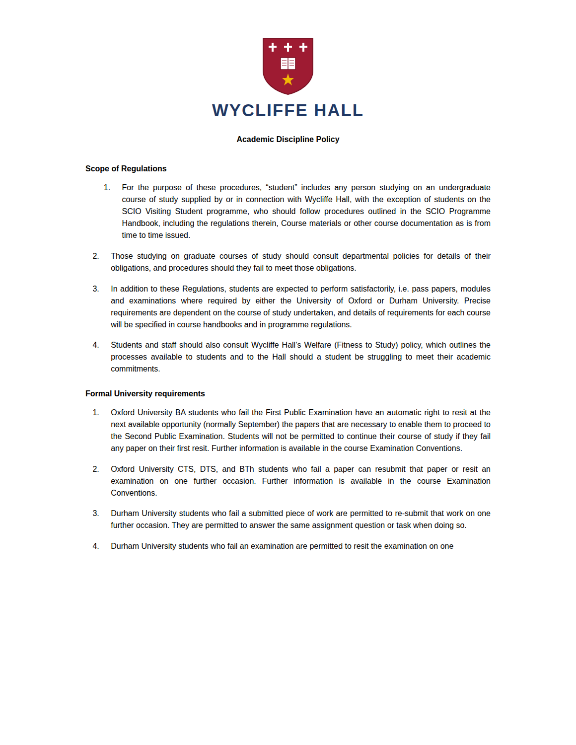WYCLIFFE HALL
Academic Discipline Policy
Scope of Regulations
For the purpose of these procedures, “student” includes any person studying on an undergraduate course of study supplied by or in connection with Wycliffe Hall, with the exception of students on the SCIO Visiting Student programme, who should follow procedures outlined in the SCIO Programme Handbook, including the regulations therein, Course materials or other course documentation as is from time to time issued.
Those studying on graduate courses of study should consult departmental policies for details of their obligations, and procedures should they fail to meet those obligations.
In addition to these Regulations, students are expected to perform satisfactorily, i.e. pass papers, modules and examinations where required by either the University of Oxford or Durham University. Precise requirements are dependent on the course of study undertaken, and details of requirements for each course will be specified in course handbooks and in programme regulations.
Students and staff should also consult Wycliffe Hall’s Welfare (Fitness to Study) policy, which outlines the processes available to students and to the Hall should a student be struggling to meet their academic commitments.
Formal University requirements
Oxford University BA students who fail the First Public Examination have an automatic right to resit at the next available opportunity (normally September) the papers that are necessary to enable them to proceed to the Second Public Examination. Students will not be permitted to continue their course of study if they fail any paper on their first resit. Further information is available in the course Examination Conventions.
Oxford University CTS, DTS, and BTh students who fail a paper can resubmit that paper or resit an examination on one further occasion. Further information is available in the course Examination Conventions.
Durham University students who fail a submitted piece of work are permitted to re-submit that work on one further occasion. They are permitted to answer the same assignment question or task when doing so.
Durham University students who fail an examination are permitted to resit the examination on one